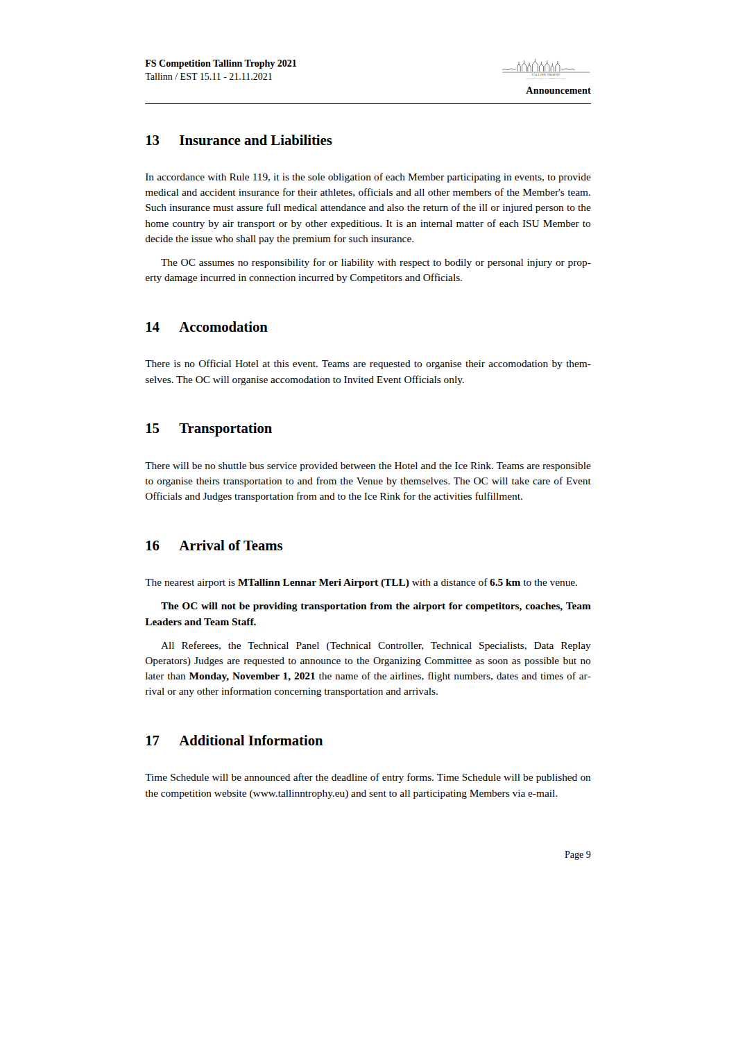FS Competition Tallinn Trophy 2021
Tallinn / EST 15.11 - 21.11.2021
TALLINN TROPHY INTERNATIONAL COMPETITION
Announcement
13 Insurance and Liabilities
In accordance with Rule 119, it is the sole obligation of each Member participating in events, to provide medical and accident insurance for their athletes, officials and all other members of the Member's team. Such insurance must assure full medical attendance and also the return of the ill or injured person to the home country by air transport or by other expeditious. It is an internal matter of each ISU Member to decide the issue who shall pay the premium for such insurance.
The OC assumes no responsibility for or liability with respect to bodily or personal injury or property damage incurred in connection incurred by Competitors and Officials.
14 Accomodation
There is no Official Hotel at this event. Teams are requested to organise their accomodation by themselves. The OC will organise accomodation to Invited Event Officials only.
15 Transportation
There will be no shuttle bus service provided between the Hotel and the Ice Rink. Teams are responsible to organise theirs transportation to and from the Venue by themselves. The OC will take care of Event Officials and Judges transportation from and to the Ice Rink for the activities fulfillment.
16 Arrival of Teams
The nearest airport is MTallinn Lennar Meri Airport (TLL) with a distance of 6.5 km to the venue.
The OC will not be providing transportation from the airport for competitors, coaches, Team Leaders and Team Staff.
All Referees, the Technical Panel (Technical Controller, Technical Specialists, Data Replay Operators) Judges are requested to announce to the Organizing Committee as soon as possible but no later than Monday, November 1, 2021 the name of the airlines, flight numbers, dates and times of arrival or any other information concerning transportation and arrivals.
17 Additional Information
Time Schedule will be announced after the deadline of entry forms. Time Schedule will be published on the competition website (www.tallinntrophy.eu) and sent to all participating Members via e-mail.
Page 9